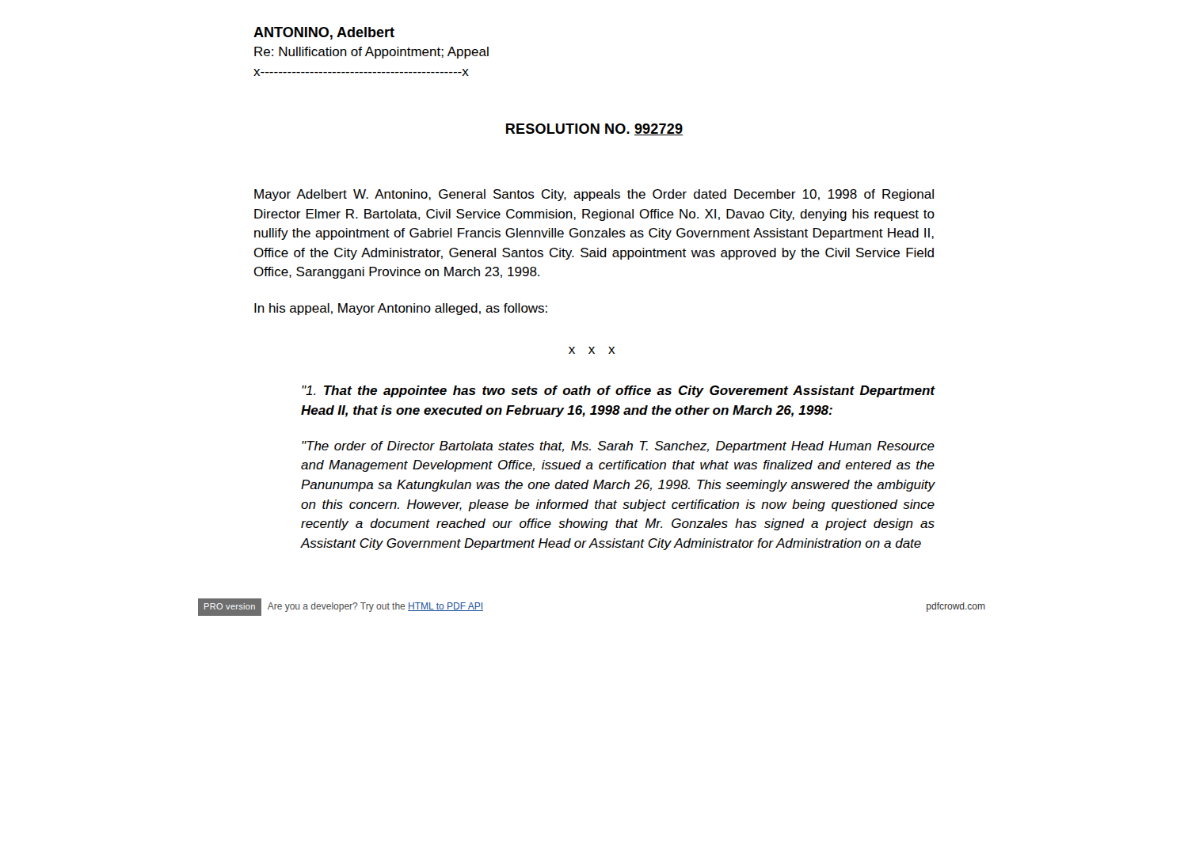ANTONINO, Adelbert
Re: Nullification of Appointment; Appeal
x---------------------------------------------x
RESOLUTION NO. 992729
Mayor Adelbert W. Antonino, General Santos City, appeals the Order dated December 10, 1998 of Regional Director Elmer R. Bartolata, Civil Service Commision, Regional Office No. XI, Davao City, denying his request to nullify the appointment of Gabriel Francis Glennville Gonzales as City Government Assistant Department Head II, Office of the City Administrator, General Santos City. Said appointment was approved by the Civil Service Field Office, Saranggani Province on March 23, 1998.
In his appeal, Mayor Antonino alleged, as follows:
x x x
"1. That the appointee has two sets of oath of office as City Goverement Assistant Department Head II, that is one executed on February 16, 1998 and the other on March 26, 1998:
"The order of Director Bartolata states that, Ms. Sarah T. Sanchez, Department Head Human Resource and Management Development Office, issued a certification that what was finalized and entered as the Panunumpa sa Katungkulan was the one dated March 26, 1998. This seemingly answered the ambiguity on this concern. However, please be informed that subject certification is now being questioned since recently a document reached our office showing that Mr. Gonzales has signed a project design as Assistant City Government Department Head or Assistant City Administrator for Administration on a date
PRO version Are you a developer? Try out the HTML to PDF API
pdfcrowd.com